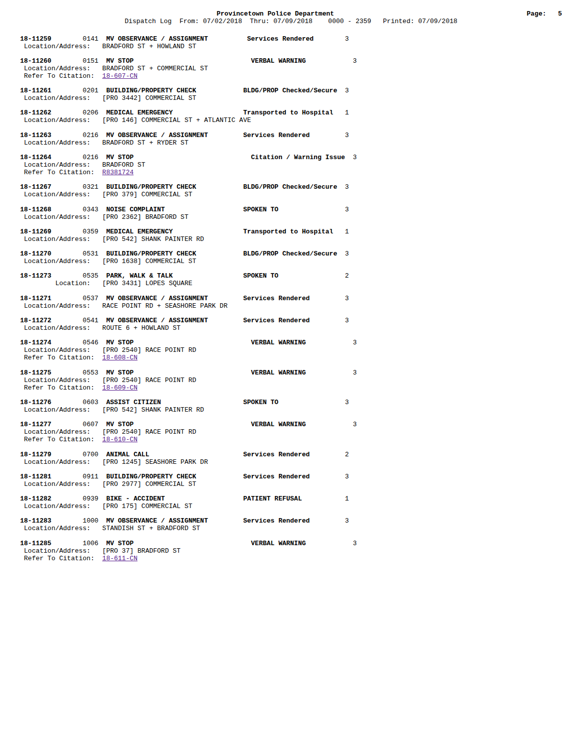Provincetown Police Department Page: 5
Dispatch Log From: 07/02/2018 Thru: 07/09/2018 0000 - 2359 Printed: 07/09/2018
18-11259 0141 MV OBSERVANCE / ASSIGNMENT Services Rendered 3 Location/Address: BRADFORD ST + HOWLAND ST
18-11260 0151 MV STOP VERBAL WARNING 3 Location/Address: BRADFORD ST + COMMERCIAL ST Refer To Citation: 18-607-CN
18-11261 0201 BUILDING/PROPERTY CHECK BLDG/PROP Checked/Secure 3 Location/Address: [PRO 3442] COMMERCIAL ST
18-11262 0206 MEDICAL EMERGENCY Transported to Hospital 1 Location/Address: [PRO 146] COMMERCIAL ST + ATLANTIC AVE
18-11263 0216 MV OBSERVANCE / ASSIGNMENT Services Rendered 3 Location/Address: BRADFORD ST + RYDER ST
18-11264 0216 MV STOP Citation / Warning Issue 3 Location/Address: BRADFORD ST Refer To Citation: R8381724
18-11267 0321 BUILDING/PROPERTY CHECK BLDG/PROP Checked/Secure 3 Location/Address: [PRO 379] COMMERCIAL ST
18-11268 0343 NOISE COMPLAINT SPOKEN TO 3 Location/Address: [PRO 2362] BRADFORD ST
18-11269 0359 MEDICAL EMERGENCY Transported to Hospital 1 Location/Address: [PRO 542] SHANK PAINTER RD
18-11270 0531 BUILDING/PROPERTY CHECK BLDG/PROP Checked/Secure 3 Location/Address: [PRO 1638] COMMERCIAL ST
18-11273 0535 PARK, WALK & TALK SPOKEN TO 2 Location: [PRO 3431] LOPES SQUARE
18-11271 0537 MV OBSERVANCE / ASSIGNMENT Services Rendered 3 Location/Address: RACE POINT RD + SEASHORE PARK DR
18-11272 0541 MV OBSERVANCE / ASSIGNMENT Services Rendered 3 Location/Address: ROUTE 6 + HOWLAND ST
18-11274 0546 MV STOP VERBAL WARNING 3 Location/Address: [PRO 2540] RACE POINT RD Refer To Citation: 18-608-CN
18-11275 0553 MV STOP VERBAL WARNING 3 Location/Address: [PRO 2540] RACE POINT RD Refer To Citation: 18-609-CN
18-11276 0603 ASSIST CITIZEN SPOKEN TO 3 Location/Address: [PRO 542] SHANK PAINTER RD
18-11277 0607 MV STOP VERBAL WARNING 3 Location/Address: [PRO 2540] RACE POINT RD Refer To Citation: 18-610-CN
18-11279 0700 ANIMAL CALL Services Rendered 2 Location/Address: [PRO 1245] SEASHORE PARK DR
18-11281 0911 BUILDING/PROPERTY CHECK Services Rendered 3 Location/Address: [PRO 2977] COMMERCIAL ST
18-11282 0939 BIKE - ACCIDENT PATIENT REFUSAL 1 Location/Address: [PRO 175] COMMERCIAL ST
18-11283 1000 MV OBSERVANCE / ASSIGNMENT Services Rendered 3 Location/Address: STANDISH ST + BRADFORD ST
18-11285 1006 MV STOP VERBAL WARNING 3 Location/Address: [PRO 37] BRADFORD ST Refer To Citation: 18-611-CN